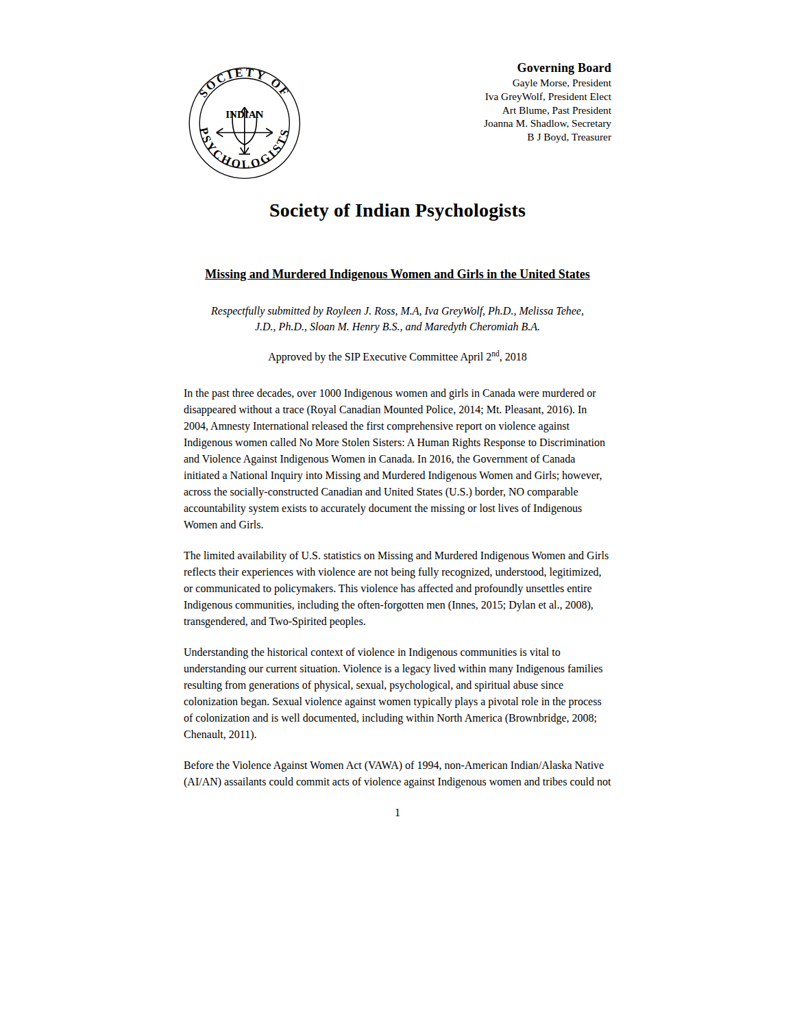SOCIETY OF PSYCHOLOGISTS INDIAN
Governing Board
Gayle Morse, President
Iva GreyWolf, President Elect
Art Blume, Past President
Joanna M. Shadlow, Secretary
B J Boyd, Treasurer
Society of Indian Psychologists
Missing and Murdered Indigenous Women and Girls in the United States
Respectfully submitted by Royleen J. Ross, M.A, Iva GreyWolf, Ph.D., Melissa Tehee, J.D., Ph.D., Sloan M. Henry B.S., and Maredyth Cheromiah B.A.
Approved by the SIP Executive Committee April 2nd, 2018
In the past three decades, over 1000 Indigenous women and girls in Canada were murdered or disappeared without a trace (Royal Canadian Mounted Police, 2014; Mt. Pleasant, 2016). In 2004, Amnesty International released the first comprehensive report on violence against Indigenous women called No More Stolen Sisters: A Human Rights Response to Discrimination and Violence Against Indigenous Women in Canada. In 2016, the Government of Canada initiated a National Inquiry into Missing and Murdered Indigenous Women and Girls; however, across the socially-constructed Canadian and United States (U.S.) border, NO comparable accountability system exists to accurately document the missing or lost lives of Indigenous Women and Girls.
The limited availability of U.S. statistics on Missing and Murdered Indigenous Women and Girls reflects their experiences with violence are not being fully recognized, understood, legitimized, or communicated to policymakers. This violence has affected and profoundly unsettles entire Indigenous communities, including the often-forgotten men (Innes, 2015; Dylan et al., 2008), transgendered, and Two-Spirited peoples.
Understanding the historical context of violence in Indigenous communities is vital to understanding our current situation. Violence is a legacy lived within many Indigenous families resulting from generations of physical, sexual, psychological, and spiritual abuse since colonization began. Sexual violence against women typically plays a pivotal role in the process of colonization and is well documented, including within North America (Brownbridge, 2008; Chenault, 2011).
Before the Violence Against Women Act (VAWA) of 1994, non-American Indian/Alaska Native (AI/AN) assailants could commit acts of violence against Indigenous women and tribes could not
1